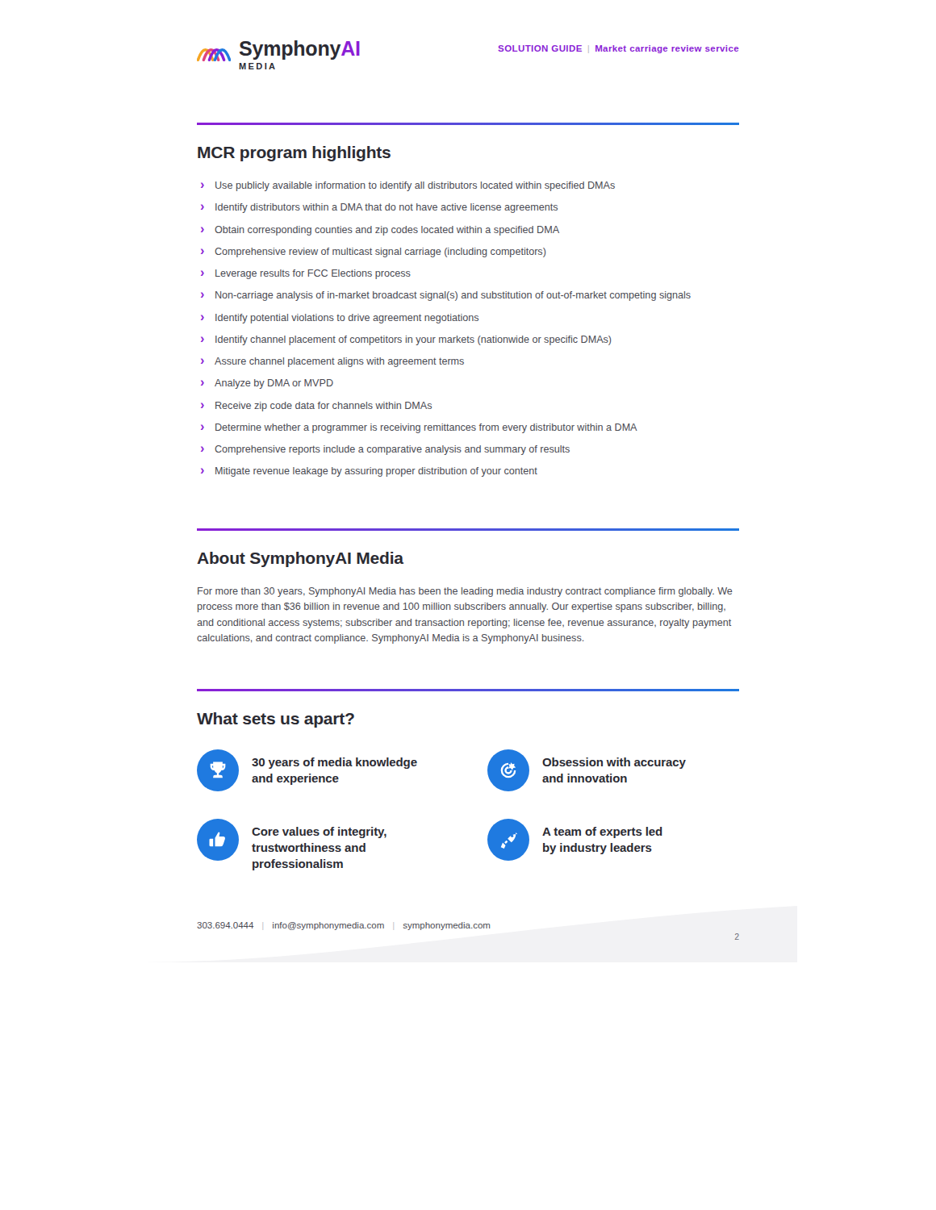Symphony AI
MEDIA
SOLUTION GUIDE|Market carriage review service
MCR program highlights
Use publicly available information to identify all distributors located within specified DMAs
Identify distributors within a DMA that do not have active license agreements
Obtain corresponding counties and zip codes located within a specified DMA
Comprehensive review of multicast signal carriage (including competitors)
Leverage results for FCC Elections process
Non-carriage analysis of in-market broadcast signal(s) and substitution of out-of-market competing signals
Identify potential violations to drive agreement negotiations
Identify channel placement of competitors in your markets (nationwide or specific DMAs)
Assure channel placement aligns with agreement terms
Analyze by DMA or MVPD
Receive zip code data for channels within DMAs
Determine whether a programmer is receiving remittances from every distributor within a DMA
Comprehensive reports include a comparative analysis and summary of results
Mitigate revenue leakage by assuring proper distribution of your content
About SymphonyAI Media
For more than 30 years, SymphonyAI Media has been the leading media industry contract compliance firm globally. We process more than $36 billion in revenue and 100 million subscribers annually. Our expertise spans subscriber, billing, and conditional access systems; subscriber and transaction reporting; license fee, revenue assurance, royalty payment calculations, and contract compliance. SymphonyAI Media is a SymphonyAI business.
What sets us apart?
30 years of media knowledge
and experience
Obsession with accuracy
and innovation
Core values of integrity,
trustworthiness and professionalism
A team of experts led
by industry leaders
303.694.0444 | info@symphonymedia.com | symphonymedia.com
2